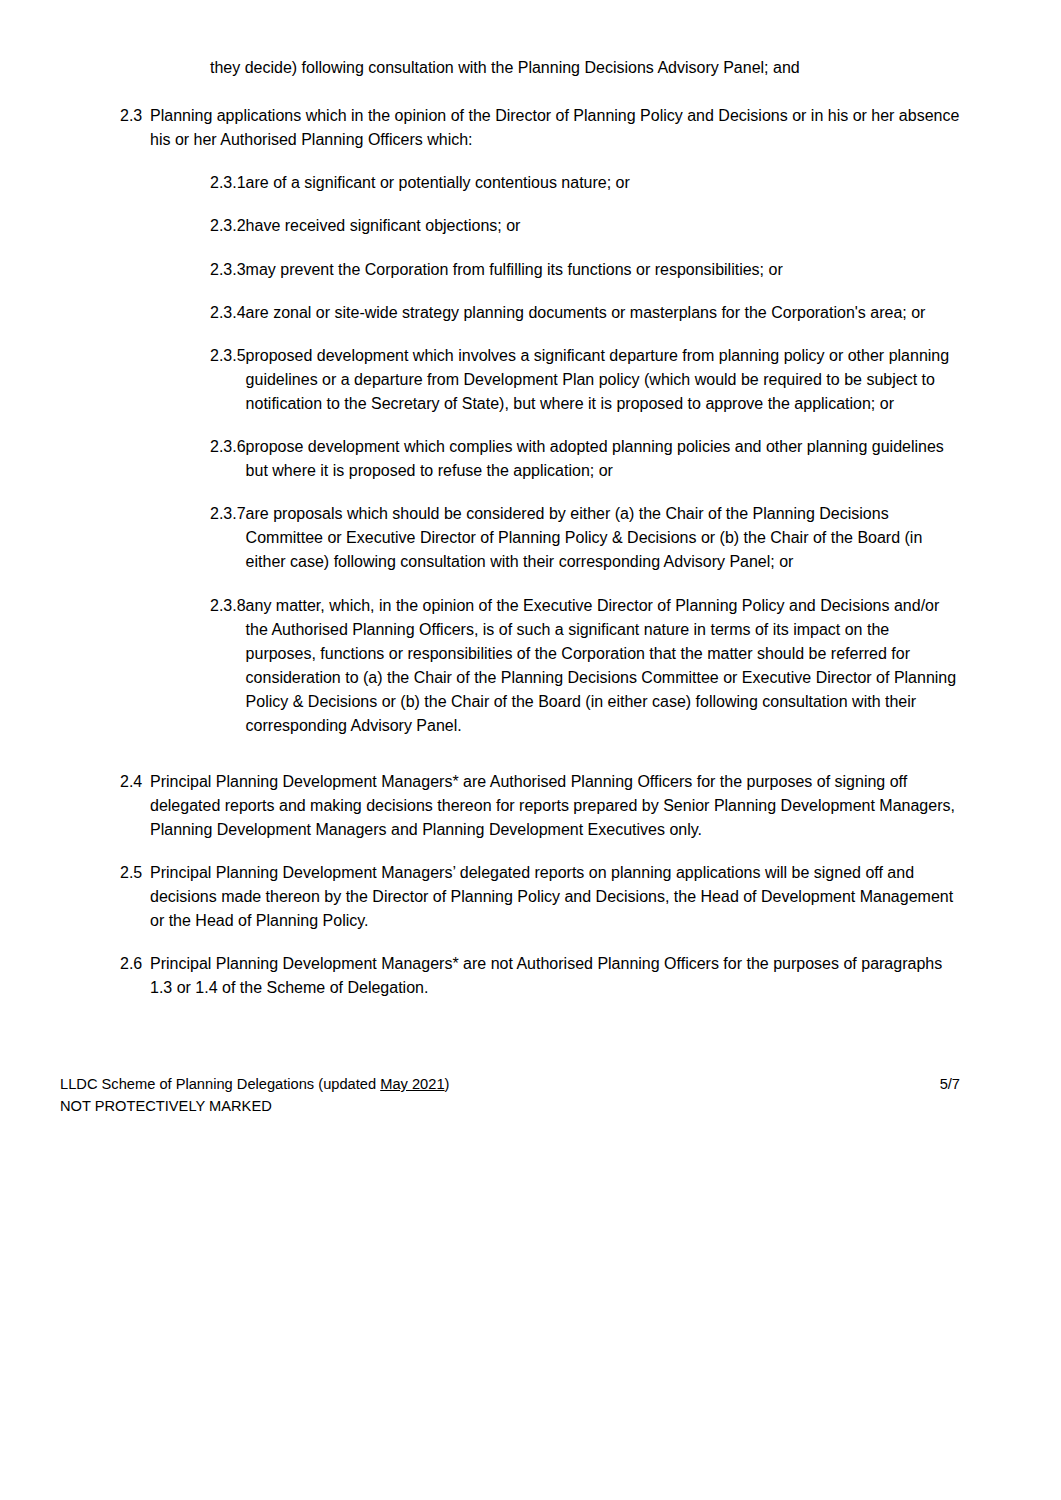they decide) following consultation with the Planning Decisions Advisory Panel; and
2.3
Planning applications which in the opinion of the Director of Planning Policy and Decisions or in his or her absence his or her Authorised Planning Officers which:
2.3.1
are of a significant or potentially contentious nature; or
2.3.2
have received significant objections; or
2.3.3
may prevent the Corporation from fulfilling its functions or responsibilities; or
2.3.4
are zonal or site-wide strategy planning documents or masterplans for the Corporation's area; or
2.3.5
proposed development which involves a significant departure from planning policy or other planning guidelines or a departure from Development Plan policy (which would be required to be subject to notification to the Secretary of State), but where it is proposed to approve the application; or
2.3.6
propose development which complies with adopted planning policies and other planning guidelines but where it is proposed to refuse the application; or
2.3.7
are proposals which should be considered by either (a) the Chair of the Planning Decisions Committee or Executive Director of Planning Policy & Decisions or (b) the Chair of the Board (in either case) following consultation with their corresponding Advisory Panel; or
2.3.8
any matter, which, in the opinion of the Executive Director of Planning Policy and Decisions and/or the Authorised Planning Officers, is of such a significant nature in terms of its impact on the purposes, functions or responsibilities of the Corporation that the matter should be referred for consideration to (a) the Chair of the Planning Decisions Committee or Executive Director of Planning Policy & Decisions or (b) the Chair of the Board (in either case) following consultation with their corresponding Advisory Panel.
2.4
Principal Planning Development Managers* are Authorised Planning Officers for the purposes of signing off delegated reports and making decisions thereon for reports prepared by Senior Planning Development Managers, Planning Development Managers and Planning Development Executives only.
2.5
Principal Planning Development Managers’ delegated reports on planning applications will be signed off and decisions made thereon by the Director of Planning Policy and Decisions, the Head of Development Management or the Head of Planning Policy.
2.6
Principal Planning Development Managers* are not Authorised Planning Officers for the purposes of paragraphs 1.3 or 1.4 of the Scheme of Delegation.
LLDC Scheme of Planning Delegations (updated May 2021)
NOT PROTECTIVELY MARKED
5/7